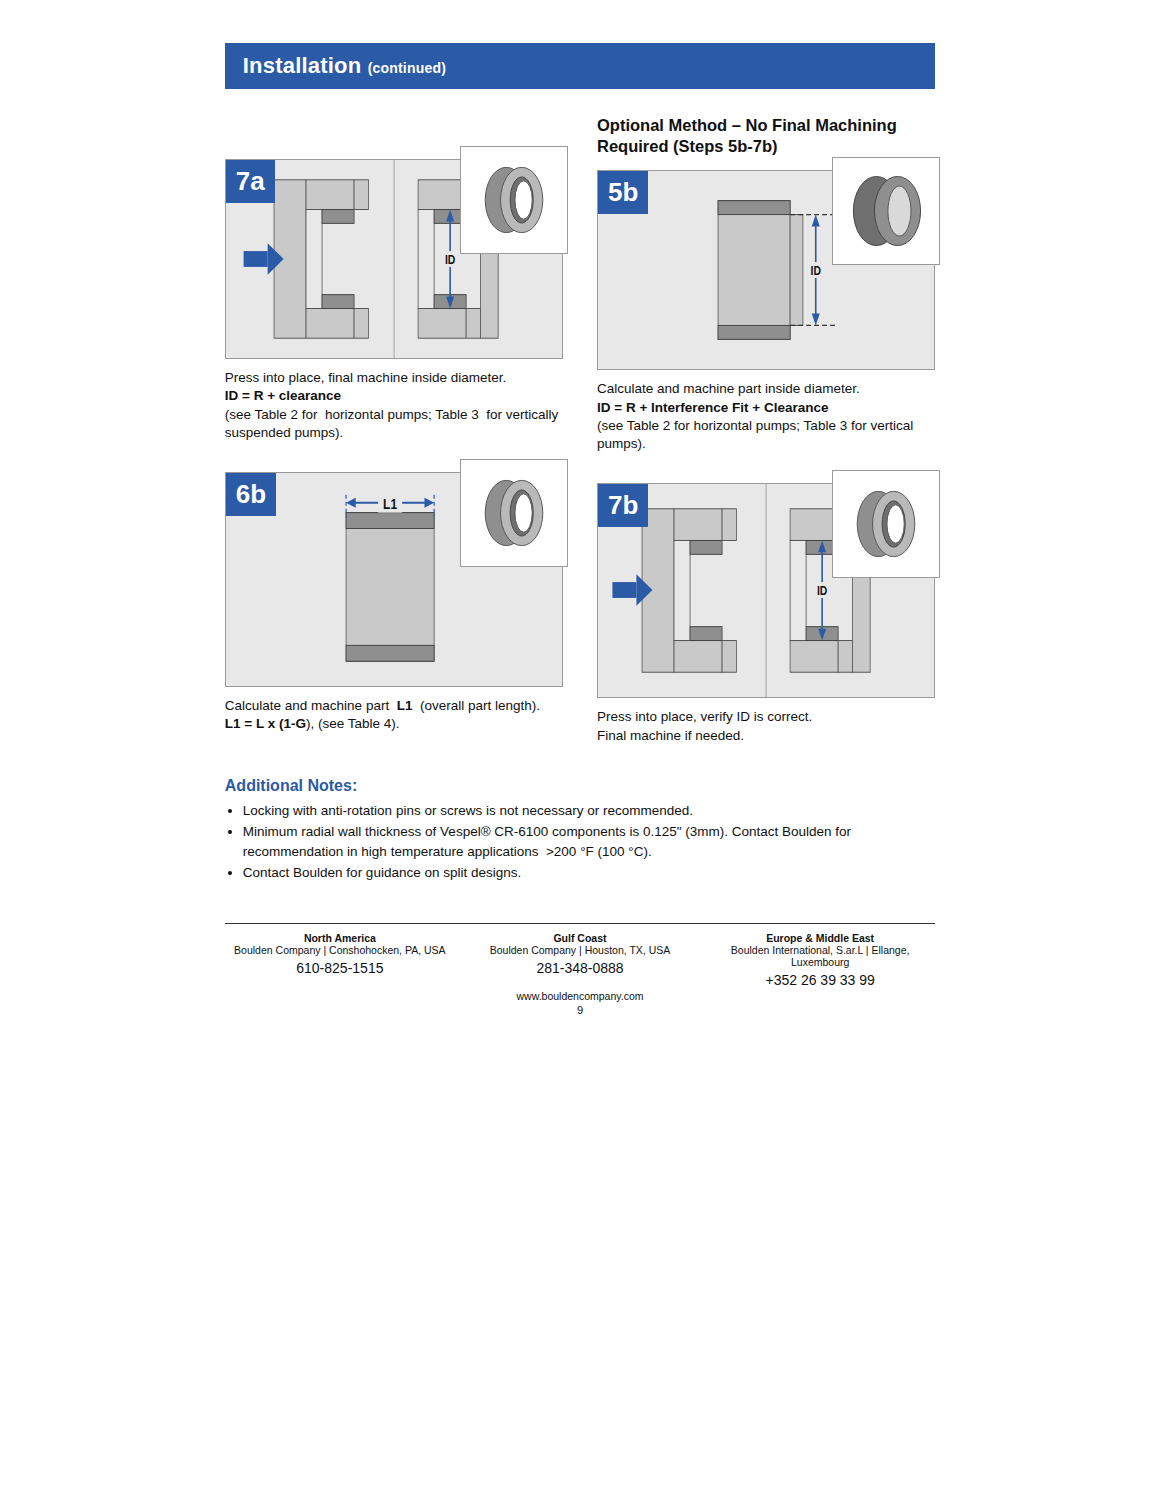Installation (continued)
7a
ID
Press into place, final machine inside diameter.
ID = R + clearance
(see Table 2 for horizontal pumps; Table 3 for vertically suspended pumps).
6b
L1
Calculate and machine part L1 (overall part length).
L1 = L x (1-G), (see Table 4).
Optional Method – No Final Machining Required (Steps 5b-7b)
5b
ID
Calculate and machine part inside diameter.
ID = R + Interference Fit + Clearance
(see Table 2 for horizontal pumps; Table 3 for vertical pumps).
7b
ID
Press into place, verify ID is correct.
Final machine if needed.
Additional Notes:
Locking with anti-rotation pins or screws is not necessary or recommended.
Minimum radial wall thickness of Vespel® CR-6100 components is 0.125" (3mm). Contact Boulden for recommendation in high temperature applications >200 °F (100 °C).
Contact Boulden for guidance on split designs.
North America Boulden Company | Conshohocken, PA, USA 610-825-1515
Gulf Coast Boulden Company | Houston, TX, USA 281-348-0888
Europe & Middle East Boulden International, S.ar.L | Ellange, Luxembourg +352 26 39 33 99
www.bouldencompany.com
9